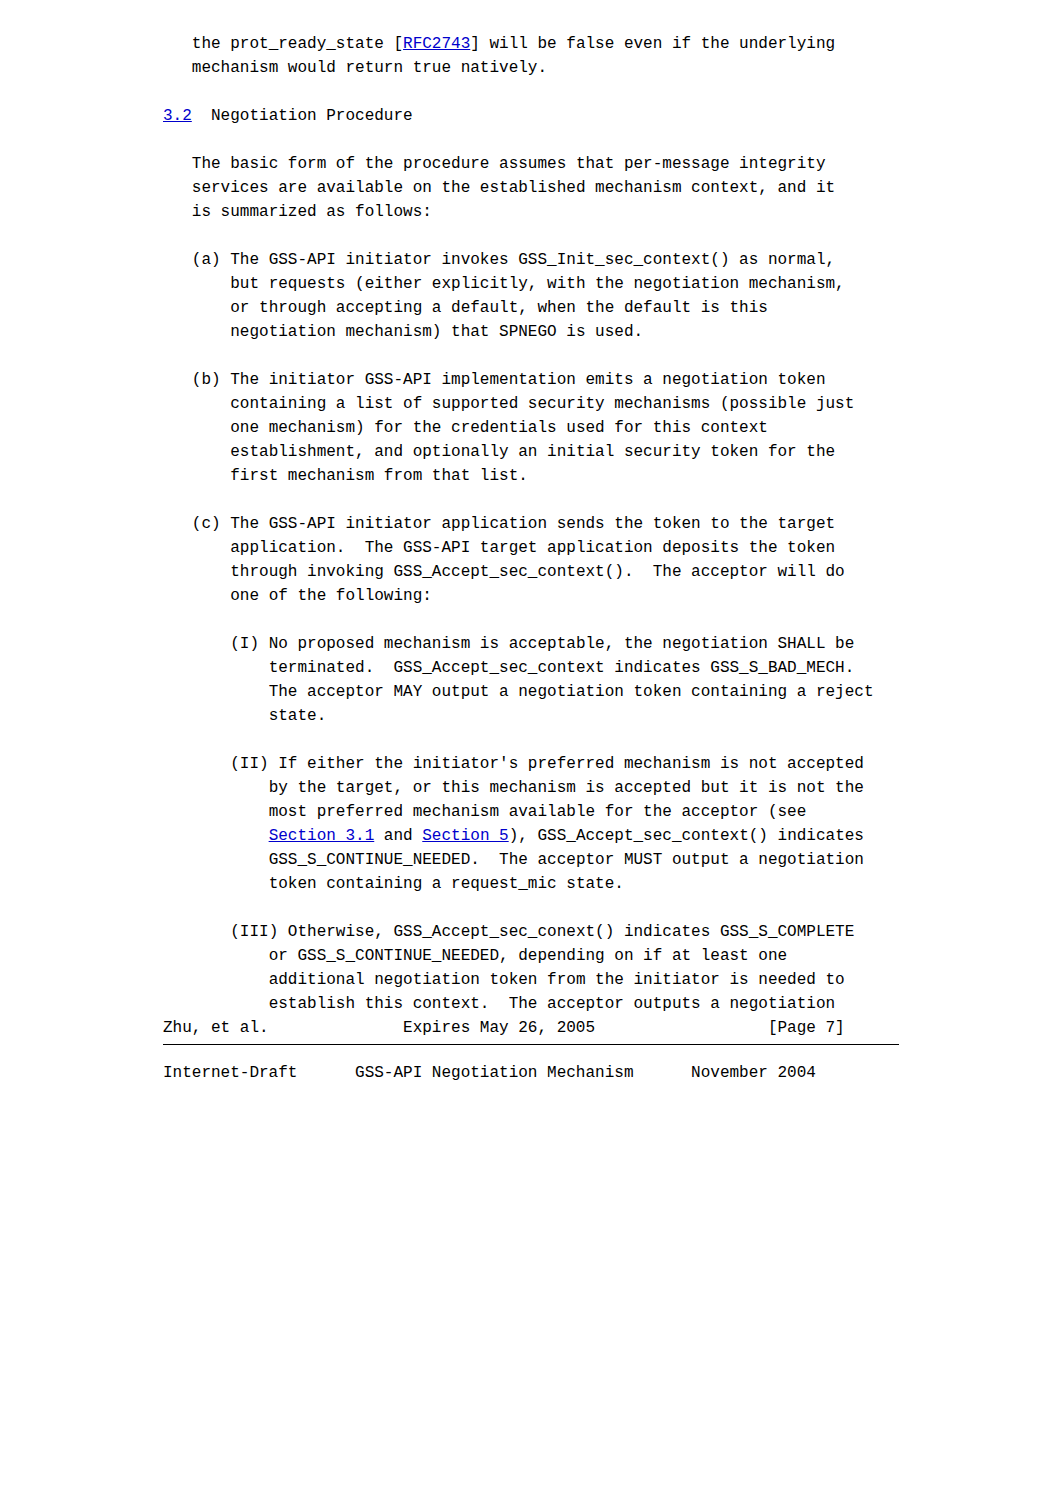the prot_ready_state [RFC2743] will be false even if the underlying
   mechanism would return true natively.

3.2  Negotiation Procedure

   The basic form of the procedure assumes that per-message integrity
   services are available on the established mechanism context, and it
   is summarized as follows:

   (a) The GSS-API initiator invokes GSS_Init_sec_context() as normal,
       but requests (either explicitly, with the negotiation mechanism,
       or through accepting a default, when the default is this
       negotiation mechanism) that SPNEGO is used.

   (b) The initiator GSS-API implementation emits a negotiation token
       containing a list of supported security mechanisms (possible just
       one mechanism) for the credentials used for this context
       establishment, and optionally an initial security token for the
       first mechanism from that list.

   (c) The GSS-API initiator application sends the token to the target
       application.  The GSS-API target application deposits the token
       through invoking GSS_Accept_sec_context().  The acceptor will do
       one of the following:

       (I) No proposed mechanism is acceptable, the negotiation SHALL be
           terminated.  GSS_Accept_sec_context indicates GSS_S_BAD_MECH.
           The acceptor MAY output a negotiation token containing a reject
           state.

       (II) If either the initiator's preferred mechanism is not accepted
           by the target, or this mechanism is accepted but it is not the
           most preferred mechanism available for the acceptor (see
           Section 3.1 and Section 5), GSS_Accept_sec_context() indicates
           GSS_S_CONTINUE_NEEDED.  The acceptor MUST output a negotiation
           token containing a request_mic state.

       (III) Otherwise, GSS_Accept_sec_conext() indicates GSS_S_COMPLETE
           or GSS_S_CONTINUE_NEEDED, depending on if at least one
           additional negotiation token from the initiator is needed to
           establish this context.  The acceptor outputs a negotiation
Zhu, et al. Expires May 26, 2005 [Page 7]
Internet-Draft GSS-API Negotiation Mechanism November 2004